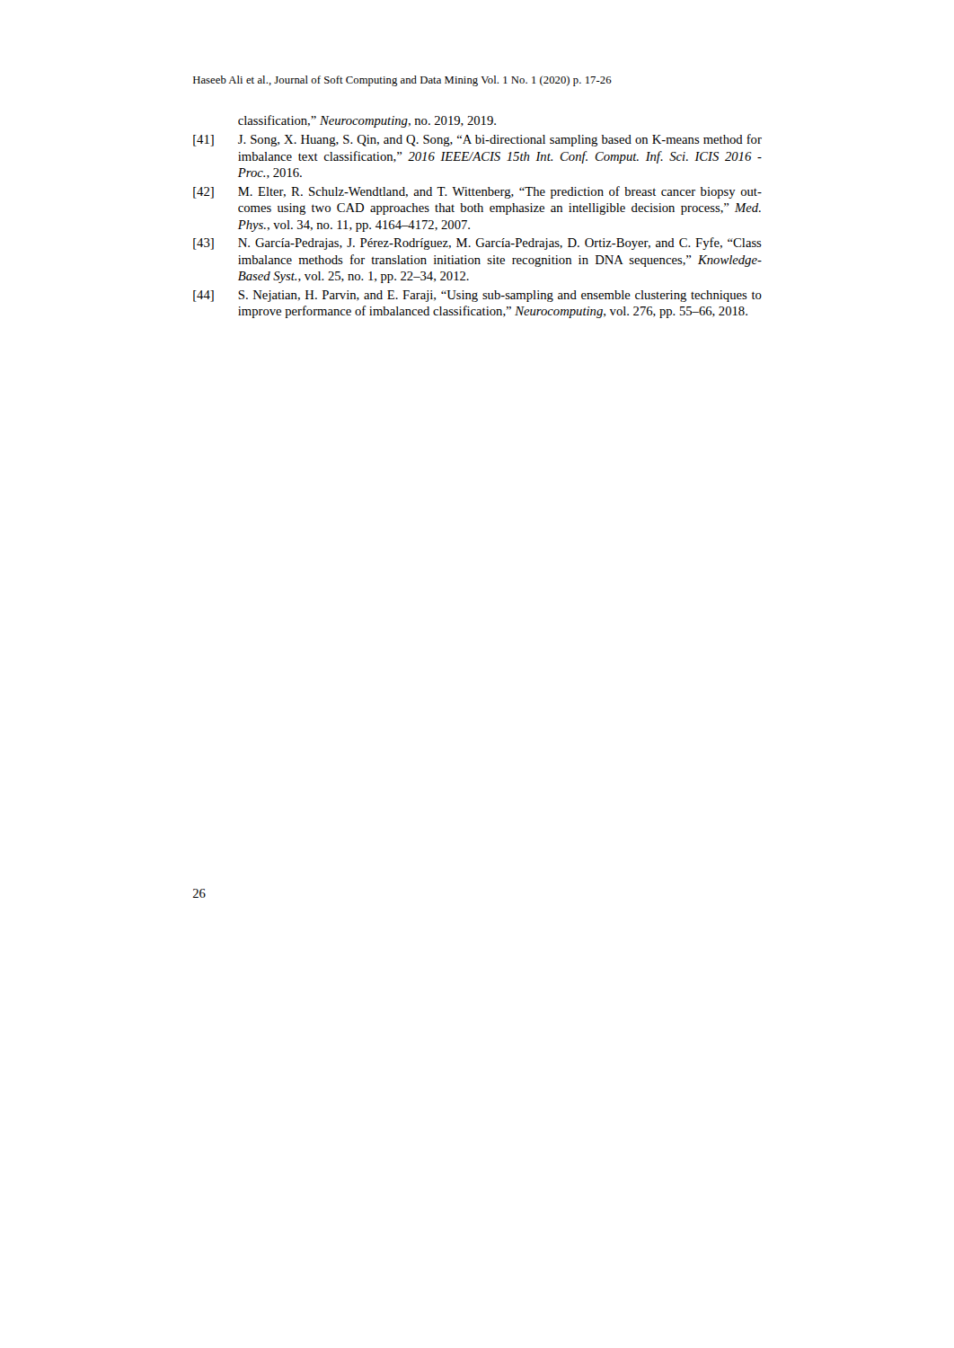Haseeb Ali et al., Journal of Soft Computing and Data Mining Vol. 1 No. 1 (2020) p. 17-26
classification,” Neurocomputing, no. 2019, 2019.
[41] J. Song, X. Huang, S. Qin, and Q. Song, “A bi-directional sampling based on K-means method for imbalance text classification,” 2016 IEEE/ACIS 15th Int. Conf. Comput. Inf. Sci. ICIS 2016 - Proc., 2016.
[42] M. Elter, R. Schulz-Wendtland, and T. Wittenberg, “The prediction of breast cancer biopsy outcomes using two CAD approaches that both emphasize an intelligible decision process,” Med. Phys., vol. 34, no. 11, pp. 4164–4172, 2007.
[43] N. García-Pedrajas, J. Pérez-Rodríguez, M. García-Pedrajas, D. Ortiz-Boyer, and C. Fyfe, “Class imbalance methods for translation initiation site recognition in DNA sequences,” Knowledge-Based Syst., vol. 25, no. 1, pp. 22–34, 2012.
[44] S. Nejatian, H. Parvin, and E. Faraji, “Using sub-sampling and ensemble clustering techniques to improve performance of imbalanced classification,” Neurocomputing, vol. 276, pp. 55–66, 2018.
26